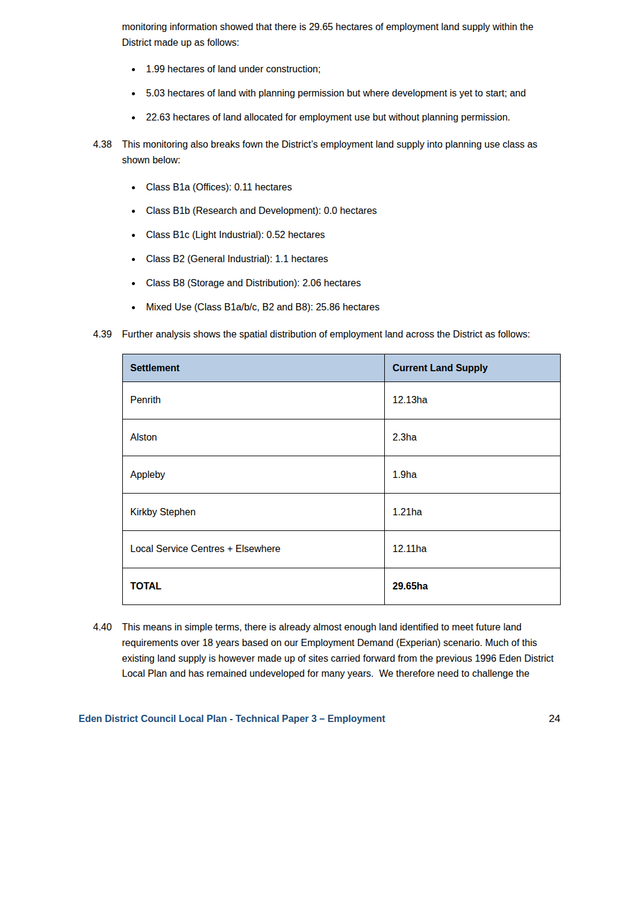monitoring information showed that there is 29.65 hectares of employment land supply within the District made up as follows:
1.99 hectares of land under construction;
5.03 hectares of land with planning permission but where development is yet to start; and
22.63 hectares of land allocated for employment use but without planning permission.
4.38
This monitoring also breaks fown the District’s employment land supply into planning use class as shown below:
Class B1a (Offices): 0.11 hectares
Class B1b (Research and Development): 0.0 hectares
Class B1c (Light Industrial): 0.52 hectares
Class B2 (General Industrial): 1.1 hectares
Class B8 (Storage and Distribution): 2.06 hectares
Mixed Use (Class B1a/b/c, B2 and B8): 25.86 hectares
4.39
Further analysis shows the spatial distribution of employment land across the District as follows:
| Settlement | Current Land Supply |
| --- | --- |
| Penrith | 12.13ha |
| Alston | 2.3ha |
| Appleby | 1.9ha |
| Kirkby Stephen | 1.21ha |
| Local Service Centres + Elsewhere | 12.11ha |
| TOTAL | 29.65ha |
4.40
This means in simple terms, there is already almost enough land identified to meet future land requirements over 18 years based on our Employment Demand (Experian) scenario. Much of this existing land supply is however made up of sites carried forward from the previous 1996 Eden District Local Plan and has remained undeveloped for many years. We therefore need to challenge the
Eden District Council Local Plan - Technical Paper 3 – Employment 24